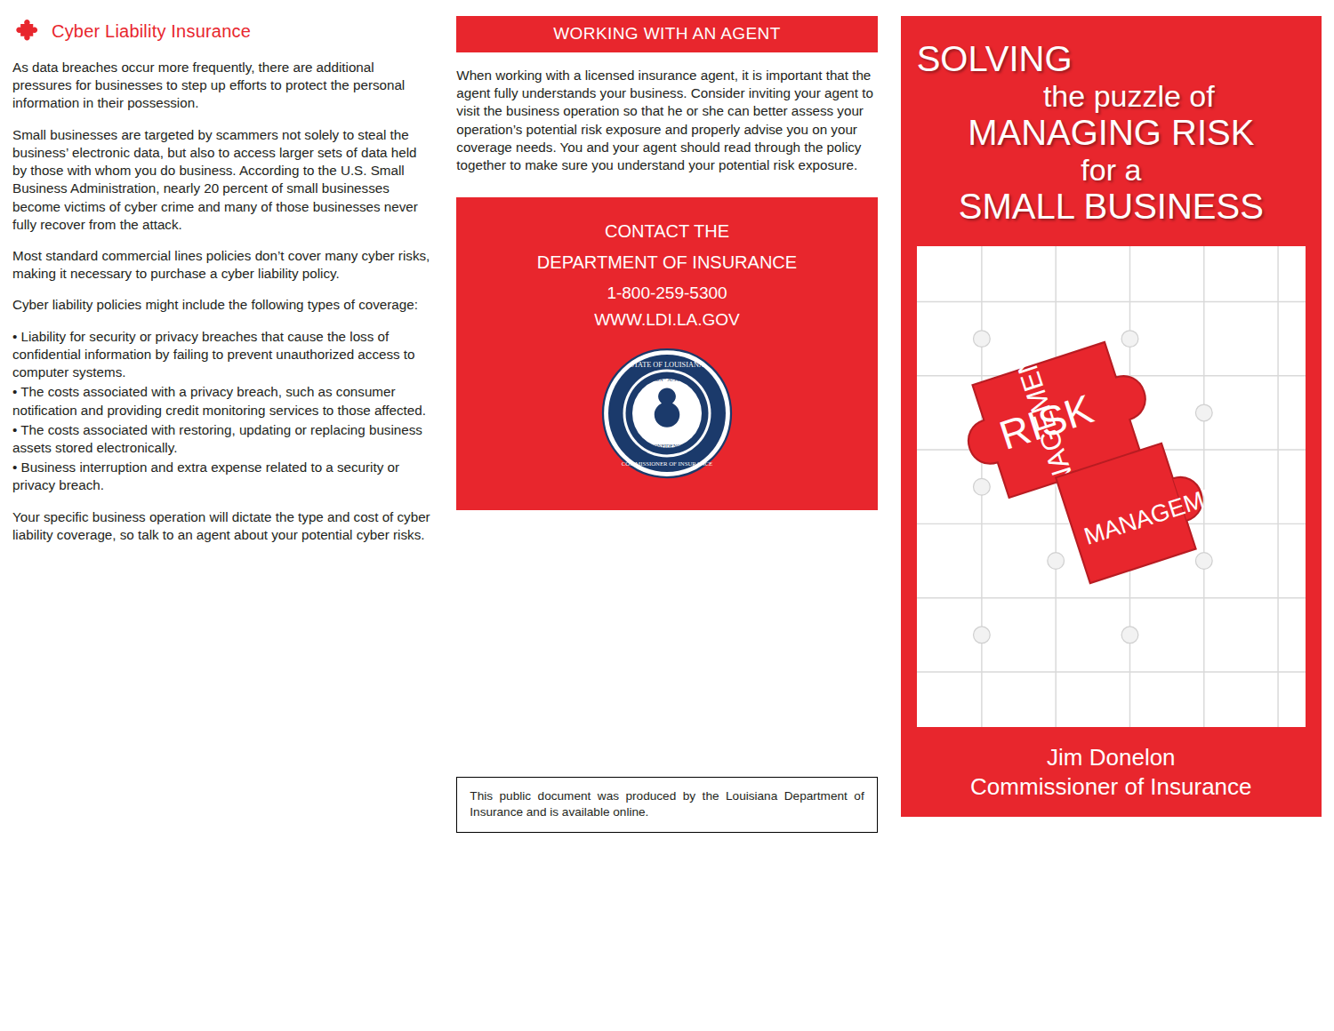Cyber Liability Insurance
As data breaches occur more frequently, there are additional pressures for businesses to step up efforts to protect the personal information in their possession.
Small businesses are targeted by scammers not solely to steal the business’ electronic data, but also to access larger sets of data held by those with whom you do business. According to the U.S. Small Business Administration, nearly 20 percent of small businesses become victims of cyber crime and many of those businesses never fully recover from the attack.
Most standard commercial lines policies don’t cover many cyber risks, making it necessary to purchase a cyber liability policy.
Cyber liability policies might include the following types of coverage:
• Liability for security or privacy breaches that cause the loss of confidential information by failing to prevent unauthorized access to computer systems.
• The costs associated with a privacy breach, such as consumer notification and providing credit monitoring services to those affected.
• The costs associated with restoring, updating or replacing business assets stored electronically.
• Business interruption and extra expense related to a security or privacy breach.
Your specific business operation will dictate the type and cost of cyber liability coverage, so talk to an agent about your potential cyber risks.
WORKING WITH AN AGENT
When working with a licensed insurance agent, it is important that the agent fully understands your business. Consider inviting your agent to visit the business operation so that he or she can better assess your operation’s potential risk exposure and properly advise you on your coverage needs. You and your agent should read through the policy together to make sure you understand your potential risk exposure.
CONTACT THE
DEPARTMENT OF INSURANCE
1-800-259-5300
WWW.LDI.LA.GOV
STATE OF LOUISIANA COMMISSIONER OF INSURANCE UNION · JUSTICE CONFIDENCE
This public document was produced by the Louisiana Department of Insurance and is available online.
SOLVING the puzzle of MANAGING RISK for a SMALL BUSINESS
RISK MANAGEMENT MANAGEMENT
Jim Donelon Commissioner of Insurance